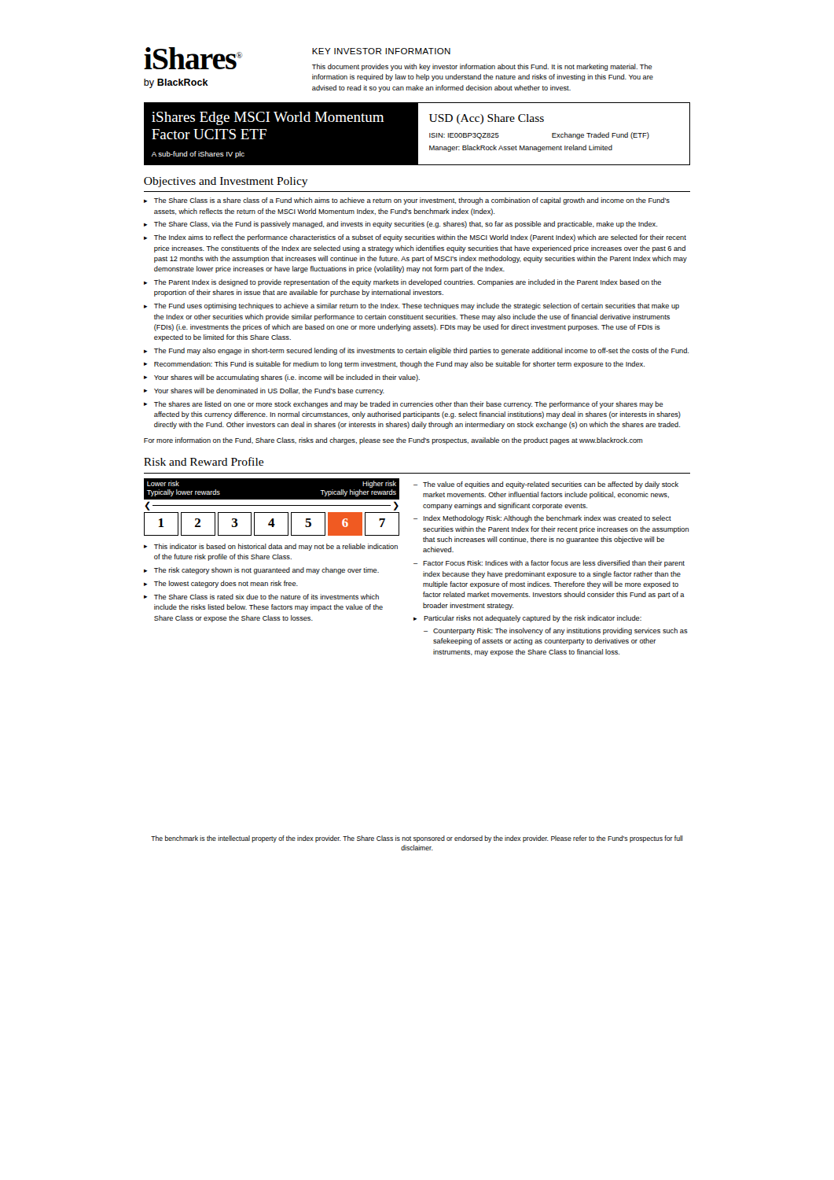iShares®
by BlackRock
KEY INVESTOR INFORMATION
This document provides you with key investor information about this Fund. It is not marketing material. The information is required by law to help you understand the nature and risks of investing in this Fund. You are advised to read it so you can make an informed decision about whether to invest.
iShares Edge MSCI World Momentum Factor UCITS ETF
A sub-fund of iShares IV plc
USD (Acc) Share Class
ISIN: IE00BP3QZ825
Exchange Traded Fund (ETF)
Manager: BlackRock Asset Management Ireland Limited
Objectives and Investment Policy
The Share Class is a share class of a Fund which aims to achieve a return on your investment, through a combination of capital growth and income on the Fund's assets, which reflects the return of the MSCI World Momentum Index, the Fund's benchmark index (Index).
The Share Class, via the Fund is passively managed, and invests in equity securities (e.g. shares) that, so far as possible and practicable, make up the Index.
The Index aims to reflect the performance characteristics of a subset of equity securities within the MSCI World Index (Parent Index) which are selected for their recent price increases. The constituents of the Index are selected using a strategy which identifies equity securities that have experienced price increases over the past 6 and past 12 months with the assumption that increases will continue in the future. As part of MSCI's index methodology, equity securities within the Parent Index which may demonstrate lower price increases or have large fluctuations in price (volatility) may not form part of the Index.
The Parent Index is designed to provide representation of the equity markets in developed countries. Companies are included in the Parent Index based on the proportion of their shares in issue that are available for purchase by international investors.
The Fund uses optimising techniques to achieve a similar return to the Index. These techniques may include the strategic selection of certain securities that make up the Index or other securities which provide similar performance to certain constituent securities. These may also include the use of financial derivative instruments (FDIs) (i.e. investments the prices of which are based on one or more underlying assets). FDIs may be used for direct investment purposes. The use of FDIs is expected to be limited for this Share Class.
The Fund may also engage in short-term secured lending of its investments to certain eligible third parties to generate additional income to off-set the costs of the Fund.
Recommendation: This Fund is suitable for medium to long term investment, though the Fund may also be suitable for shorter term exposure to the Index.
Your shares will be accumulating shares (i.e. income will be included in their value).
Your shares will be denominated in US Dollar, the Fund's base currency.
The shares are listed on one or more stock exchanges and may be traded in currencies other than their base currency. The performance of your shares may be affected by this currency difference. In normal circumstances, only authorised participants (e.g. select financial institutions) may deal in shares (or interests in shares) directly with the Fund. Other investors can deal in shares (or interests in shares) daily through an intermediary on stock exchange (s) on which the shares are traded.
For more information on the Fund, Share Class, risks and charges, please see the Fund's prospectus, available on the product pages at www.blackrock.com
Risk and Reward Profile
Lower risk Typically lower rewards
Higher risk Typically higher rewards
❮ ❯
1
2
3
4
5
6
7
This indicator is based on historical data and may not be a reliable indication of the future risk profile of this Share Class.
The risk category shown is not guaranteed and may change over time.
The lowest category does not mean risk free.
The Share Class is rated six due to the nature of its investments which include the risks listed below. These factors may impact the value of the Share Class or expose the Share Class to losses.
The value of equities and equity-related securities can be affected by daily stock market movements. Other influential factors include political, economic news, company earnings and significant corporate events.
Index Methodology Risk: Although the benchmark index was created to select securities within the Parent Index for their recent price increases on the assumption that such increases will continue, there is no guarantee this objective will be achieved.
Factor Focus Risk: Indices with a factor focus are less diversified than their parent index because they have predominant exposure to a single factor rather than the multiple factor exposure of most indices. Therefore they will be more exposed to factor related market movements. Investors should consider this Fund as part of a broader investment strategy.
Particular risks not adequately captured by the risk indicator include:
Counterparty Risk: The insolvency of any institutions providing services such as safekeeping of assets or acting as counterparty to derivatives or other instruments, may expose the Share Class to financial loss.
The benchmark is the intellectual property of the index provider. The Share Class is not sponsored or endorsed by the index provider. Please refer to the Fund's prospectus for full disclaimer.